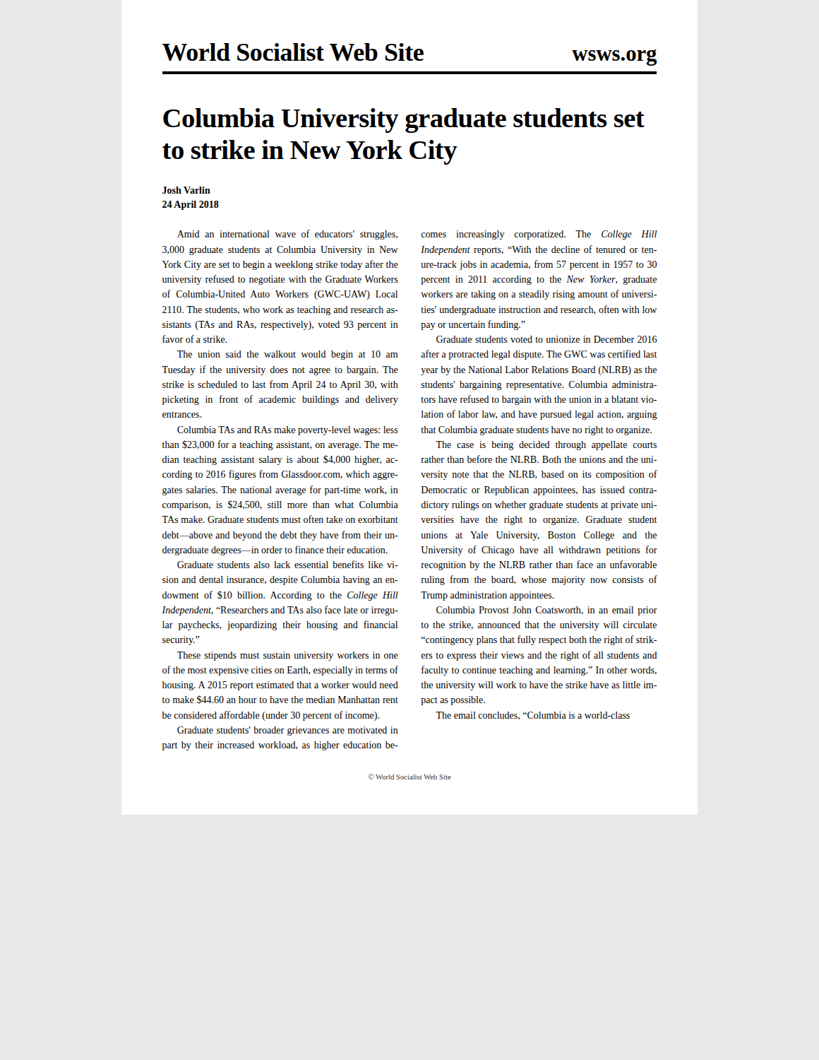World Socialist Web Site
wsws.org
Columbia University graduate students set to strike in New York City
Josh Varlin
24 April 2018
Amid an international wave of educators' struggles, 3,000 graduate students at Columbia University in New York City are set to begin a weeklong strike today after the university refused to negotiate with the Graduate Workers of Columbia-United Auto Workers (GWC-UAW) Local 2110. The students, who work as teaching and research assistants (TAs and RAs, respectively), voted 93 percent in favor of a strike.
The union said the walkout would begin at 10 am Tuesday if the university does not agree to bargain. The strike is scheduled to last from April 24 to April 30, with picketing in front of academic buildings and delivery entrances.
Columbia TAs and RAs make poverty-level wages: less than $23,000 for a teaching assistant, on average. The median teaching assistant salary is about $4,000 higher, according to 2016 figures from Glassdoor.com, which aggregates salaries. The national average for part-time work, in comparison, is $24,500, still more than what Columbia TAs make. Graduate students must often take on exorbitant debt—above and beyond the debt they have from their undergraduate degrees—in order to finance their education.
Graduate students also lack essential benefits like vision and dental insurance, despite Columbia having an endowment of $10 billion. According to the College Hill Independent, “Researchers and TAs also face late or irregular paychecks, jeopardizing their housing and financial security.”
These stipends must sustain university workers in one of the most expensive cities on Earth, especially in terms of housing. A 2015 report estimated that a worker would need to make $44.60 an hour to have the median Manhattan rent be considered affordable (under 30 percent of income).
Graduate students' broader grievances are motivated in part by their increased workload, as higher education becomes increasingly corporatized. The College Hill Independent reports, “With the decline of tenured or tenure-track jobs in academia, from 57 percent in 1957 to 30 percent in 2011 according to the New Yorker, graduate workers are taking on a steadily rising amount of universities' undergraduate instruction and research, often with low pay or uncertain funding.”
Graduate students voted to unionize in December 2016 after a protracted legal dispute. The GWC was certified last year by the National Labor Relations Board (NLRB) as the students' bargaining representative. Columbia administrators have refused to bargain with the union in a blatant violation of labor law, and have pursued legal action, arguing that Columbia graduate students have no right to organize.
The case is being decided through appellate courts rather than before the NLRB. Both the unions and the university note that the NLRB, based on its composition of Democratic or Republican appointees, has issued contradictory rulings on whether graduate students at private universities have the right to organize. Graduate student unions at Yale University, Boston College and the University of Chicago have all withdrawn petitions for recognition by the NLRB rather than face an unfavorable ruling from the board, whose majority now consists of Trump administration appointees.
Columbia Provost John Coatsworth, in an email prior to the strike, announced that the university will circulate “contingency plans that fully respect both the right of strikers to express their views and the right of all students and faculty to continue teaching and learning.” In other words, the university will work to have the strike have as little impact as possible.
The email concludes, “Columbia is a world-class
© World Socialist Web Site